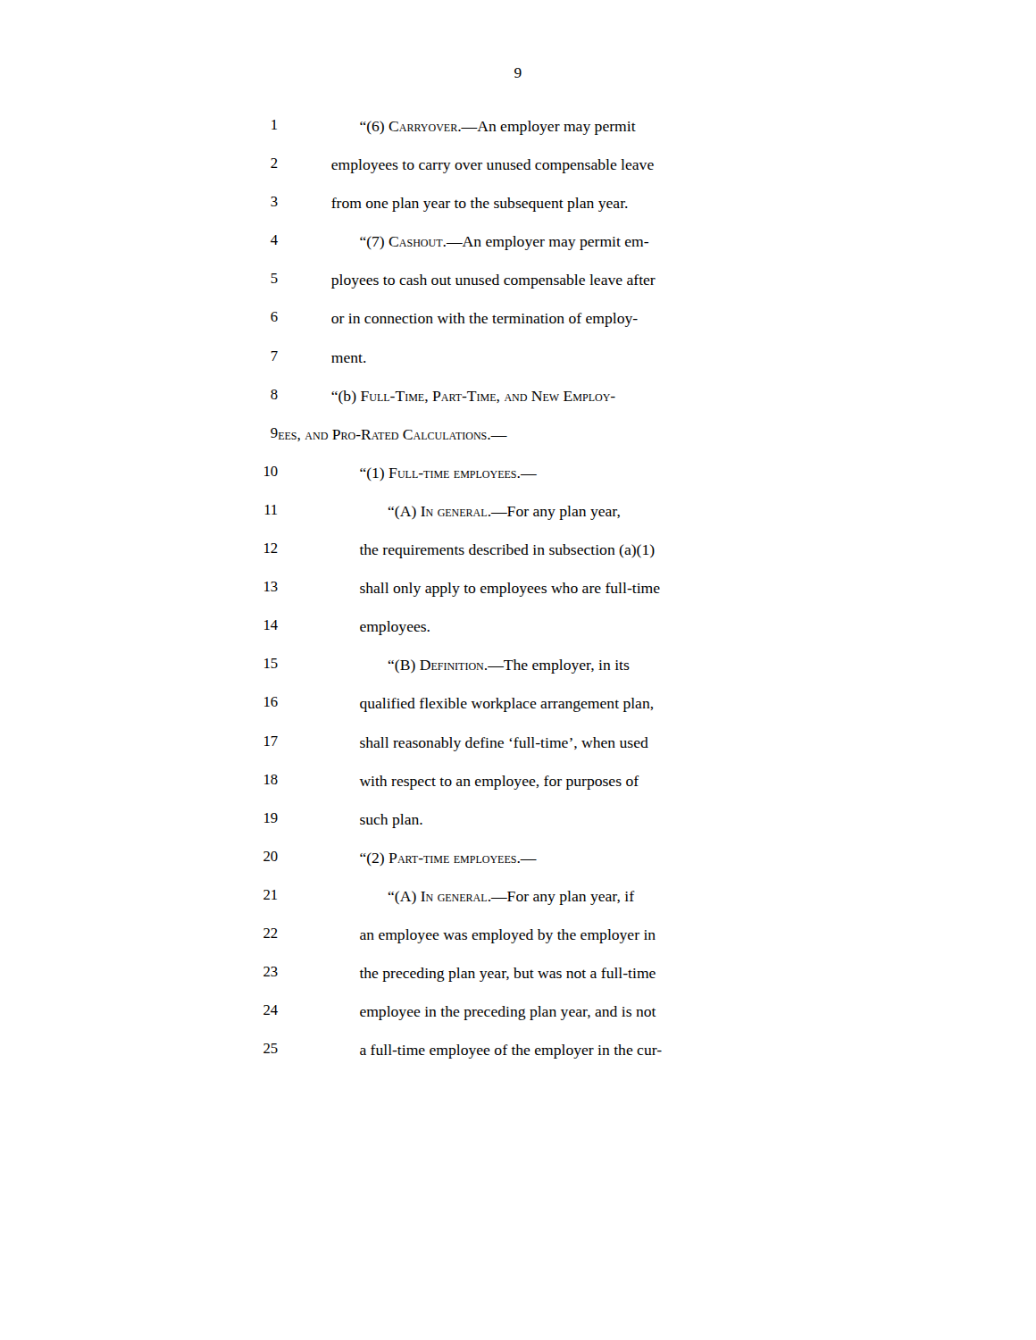9
| 1 | “(6) Carryover .—An employer may permit |
| 2 | employees to carry over unused compensable leave |
| 3 | from one plan year to the subsequent plan year. |
| 4 | “(7) Cashout .—An employer may permit em- |
| 5 | ployees to cash out unused compensable leave after |
| 6 | or in connection with the termination of employ- |
| 7 | ment. |
| 8 | “(b) Full-Time, Part-Time, and New Employ- |
| 9 | ees, and Pro-Rated Calculations .— |
| 10 | “(1) Full-time employees .— |
| 11 | “(A) In general .—For any plan year, |
| 12 | the requirements described in subsection (a)(1) |
| 13 | shall only apply to employees who are full-time |
| 14 | employees. |
| 15 | “(B) Definition .—The employer, in its |
| 16 | qualified flexible workplace arrangement plan, |
| 17 | shall reasonably define ‘full-time’, when used |
| 18 | with respect to an employee, for purposes of |
| 19 | such plan. |
| 20 | “(2) Part-time employees .— |
| 21 | “(A) In general .—For any plan year, if |
| 22 | an employee was employed by the employer in |
| 23 | the preceding plan year, but was not a full-time |
| 24 | employee in the preceding plan year, and is not |
| 25 | a full-time employee of the employer in the cur- |